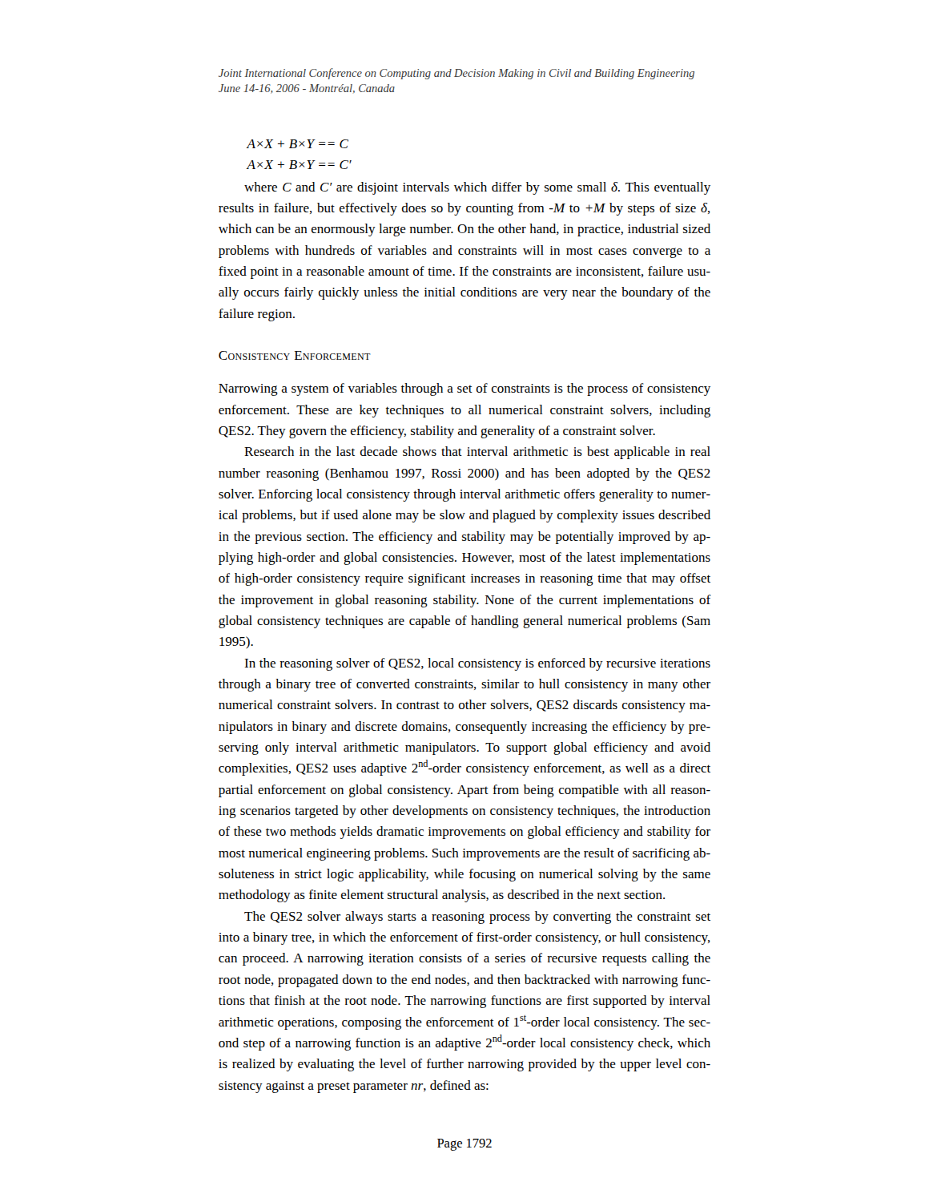Joint International Conference on Computing and Decision Making in Civil and Building Engineering
June 14-16, 2006 - Montréal, Canada
A×X + B×Y == C
A×X + B×Y == C′
where C and C′ are disjoint intervals which differ by some small δ. This eventually results in failure, but effectively does so by counting from -M to +M by steps of size δ, which can be an enormously large number. On the other hand, in practice, industrial sized problems with hundreds of variables and constraints will in most cases converge to a fixed point in a reasonable amount of time. If the constraints are inconsistent, failure usually occurs fairly quickly unless the initial conditions are very near the boundary of the failure region.
Consistency Enforcement
Narrowing a system of variables through a set of constraints is the process of consistency enforcement. These are key techniques to all numerical constraint solvers, including QES2. They govern the efficiency, stability and generality of a constraint solver.
Research in the last decade shows that interval arithmetic is best applicable in real number reasoning (Benhamou 1997, Rossi 2000) and has been adopted by the QES2 solver. Enforcing local consistency through interval arithmetic offers generality to numerical problems, but if used alone may be slow and plagued by complexity issues described in the previous section. The efficiency and stability may be potentially improved by applying high-order and global consistencies. However, most of the latest implementations of high-order consistency require significant increases in reasoning time that may offset the improvement in global reasoning stability. None of the current implementations of global consistency techniques are capable of handling general numerical problems (Sam 1995).
In the reasoning solver of QES2, local consistency is enforced by recursive iterations through a binary tree of converted constraints, similar to hull consistency in many other numerical constraint solvers. In contrast to other solvers, QES2 discards consistency manipulators in binary and discrete domains, consequently increasing the efficiency by preserving only interval arithmetic manipulators. To support global efficiency and avoid complexities, QES2 uses adaptive 2nd-order consistency enforcement, as well as a direct partial enforcement on global consistency. Apart from being compatible with all reasoning scenarios targeted by other developments on consistency techniques, the introduction of these two methods yields dramatic improvements on global efficiency and stability for most numerical engineering problems. Such improvements are the result of sacrificing absoluteness in strict logic applicability, while focusing on numerical solving by the same methodology as finite element structural analysis, as described in the next section.
The QES2 solver always starts a reasoning process by converting the constraint set into a binary tree, in which the enforcement of first-order consistency, or hull consistency, can proceed. A narrowing iteration consists of a series of recursive requests calling the root node, propagated down to the end nodes, and then backtracked with narrowing functions that finish at the root node. The narrowing functions are first supported by interval arithmetic operations, composing the enforcement of 1st-order local consistency. The second step of a narrowing function is an adaptive 2nd-order local consistency check, which is realized by evaluating the level of further narrowing provided by the upper level consistency against a preset parameter nr, defined as:
Page 1792